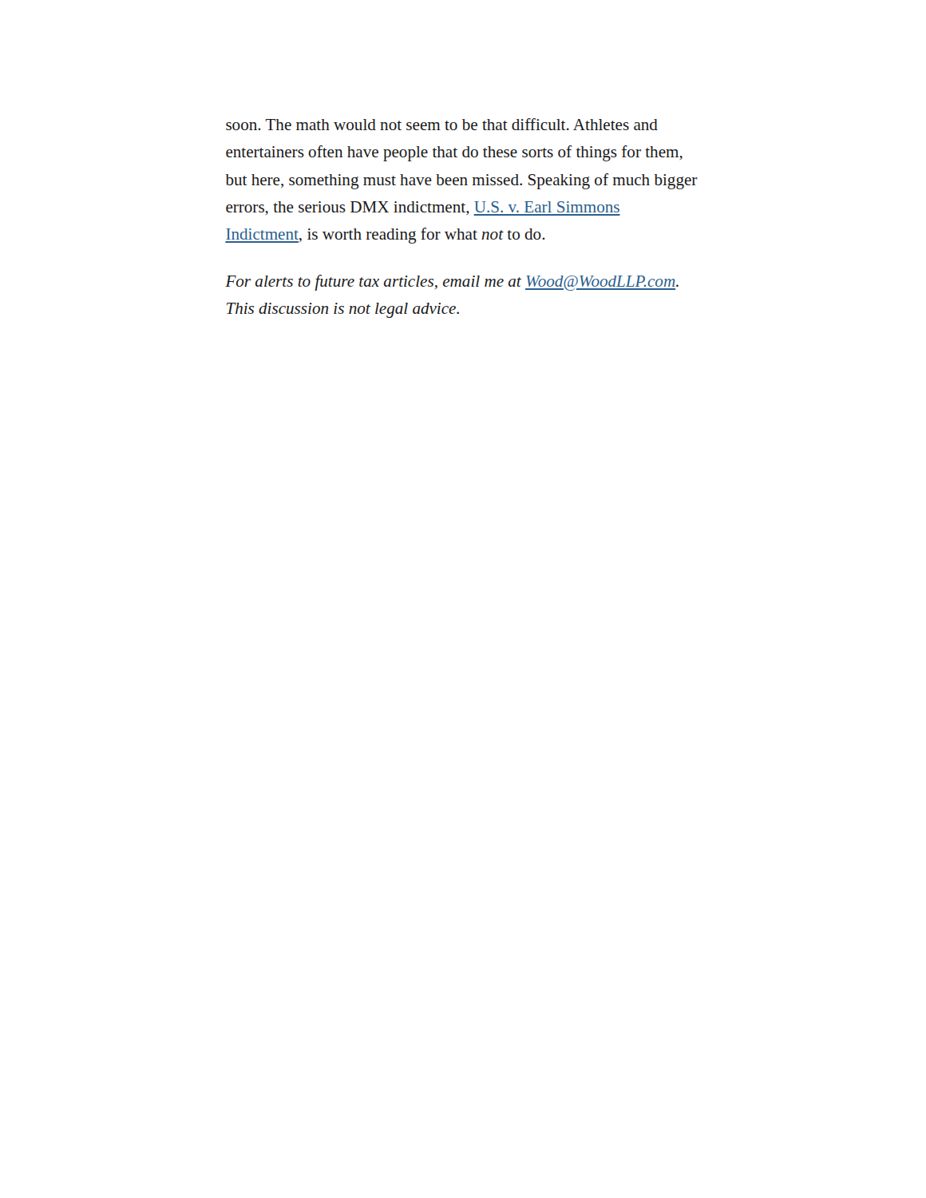soon. The math would not seem to be that difficult. Athletes and entertainers often have people that do these sorts of things for them, but here, something must have been missed. Speaking of much bigger errors, the serious DMX indictment, U.S. v. Earl Simmons Indictment, is worth reading for what not to do.
For alerts to future tax articles, email me at Wood@WoodLLP.com. This discussion is not legal advice.